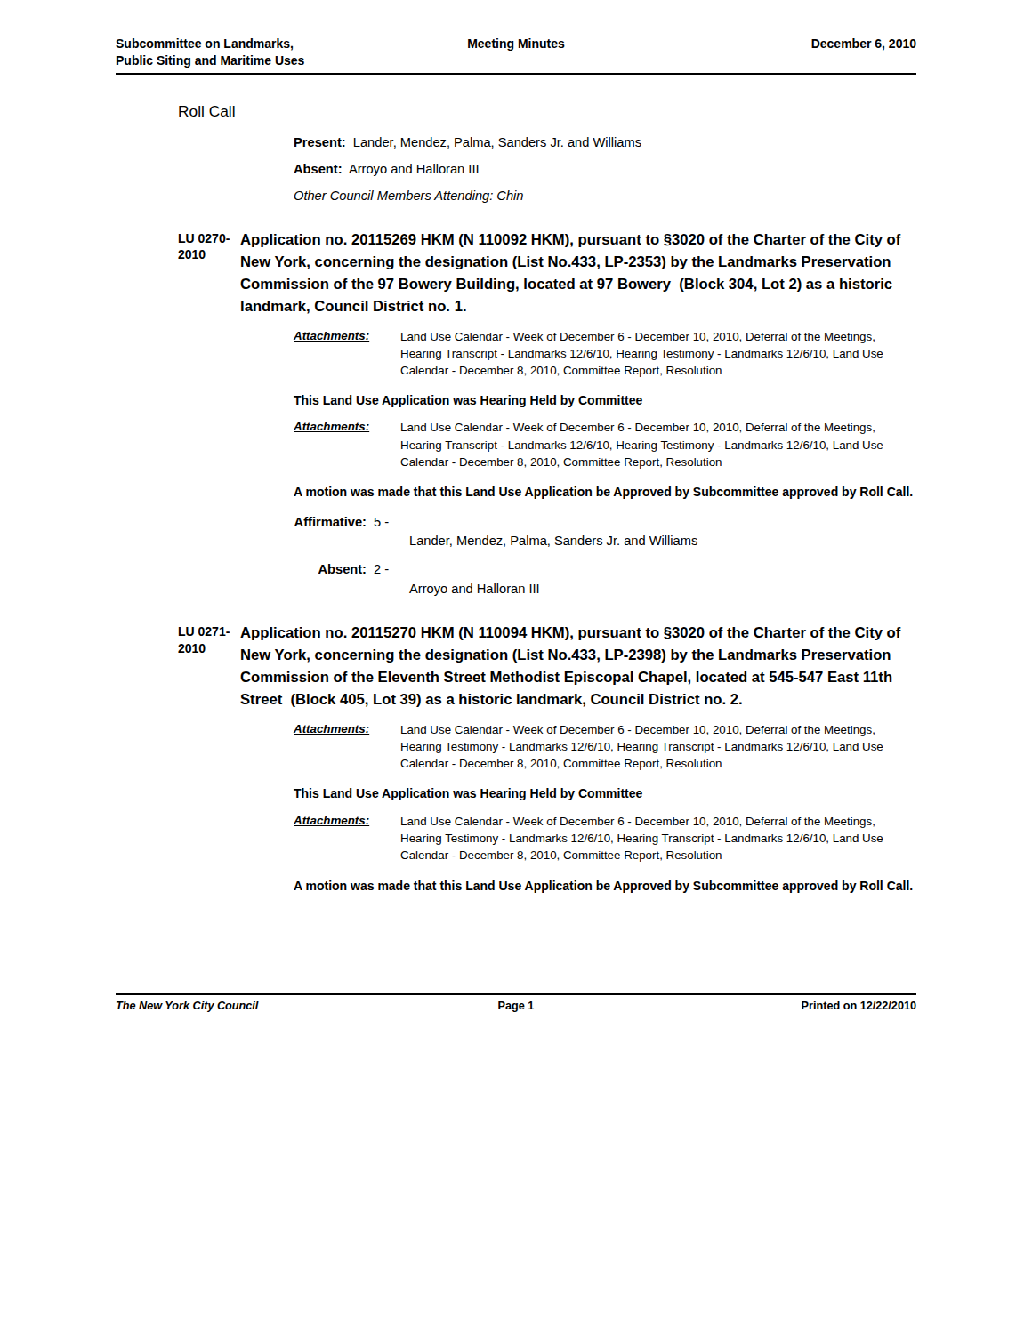Subcommittee on Landmarks,
Public Siting and Maritime Uses
Meeting Minutes
December 6, 2010
Roll Call
Present: Lander, Mendez, Palma, Sanders Jr. and Williams
Absent: Arroyo and Halloran III
Other Council Members Attending: Chin
LU 0270-2010
Application no. 20115269 HKM (N 110092 HKM), pursuant to §3020 of the Charter of the City of New York, concerning the designation (List No.433, LP-2353) by the Landmarks Preservation Commission of the 97 Bowery Building, located at 97 Bowery (Block 304, Lot 2) as a historic landmark, Council District no. 1.
Attachments:
Land Use Calendar - Week of December 6 - December 10, 2010, Deferral of the Meetings, Hearing Transcript - Landmarks 12/6/10, Hearing Testimony - Landmarks 12/6/10, Land Use Calendar - December 8, 2010, Committee Report, Resolution
This Land Use Application was Hearing Held by Committee
Attachments:
Land Use Calendar - Week of December 6 - December 10, 2010, Deferral of the Meetings, Hearing Transcript - Landmarks 12/6/10, Hearing Testimony - Landmarks 12/6/10, Land Use Calendar - December 8, 2010, Committee Report, Resolution
A motion was made that this Land Use Application be Approved by Subcommittee approved by Roll Call.
Affirmative:
5 -
Lander, Mendez, Palma, Sanders Jr. and Williams
Absent:
2 -
Arroyo and Halloran III
LU 0271-2010
Application no. 20115270 HKM (N 110094 HKM), pursuant to §3020 of the Charter of the City of New York, concerning the designation (List No.433, LP-2398) by the Landmarks Preservation Commission of the Eleventh Street Methodist Episcopal Chapel, located at 545-547 East 11th Street (Block 405, Lot 39) as a historic landmark, Council District no. 2.
Attachments:
Land Use Calendar - Week of December 6 - December 10, 2010, Deferral of the Meetings, Hearing Testimony - Landmarks 12/6/10, Hearing Transcript - Landmarks 12/6/10, Land Use Calendar - December 8, 2010, Committee Report, Resolution
This Land Use Application was Hearing Held by Committee
Attachments:
Land Use Calendar - Week of December 6 - December 10, 2010, Deferral of the Meetings, Hearing Testimony - Landmarks 12/6/10, Hearing Transcript - Landmarks 12/6/10, Land Use Calendar - December 8, 2010, Committee Report, Resolution
A motion was made that this Land Use Application be Approved by Subcommittee approved by Roll Call.
The New York City Council
Page 1
Printed on 12/22/2010